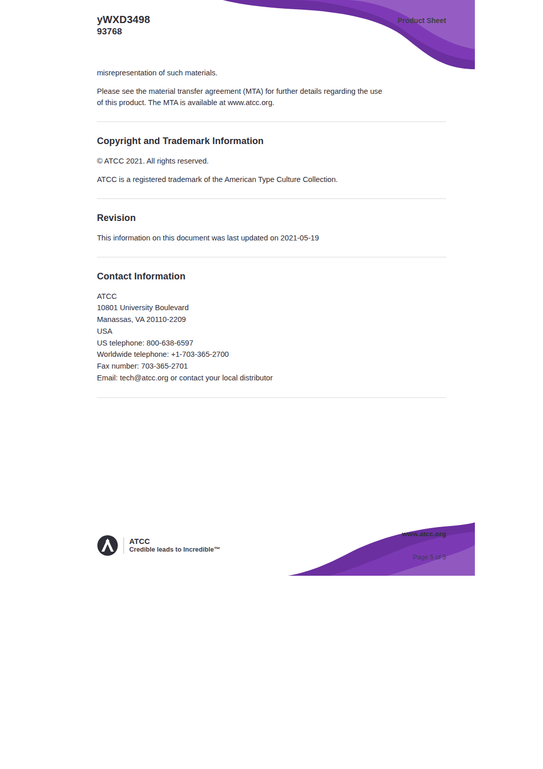yWXD3498 93768
Product Sheet
misrepresentation of such materials.
Please see the material transfer agreement (MTA) for further details regarding the use of this product. The MTA is available at www.atcc.org.
Copyright and Trademark Information
© ATCC 2021. All rights reserved.
ATCC is a registered trademark of the American Type Culture Collection.
Revision
This information on this document was last updated on 2021-05-19
Contact Information
ATCC
10801 University Boulevard
Manassas, VA 20110-2209
USA
US telephone: 800-638-6597
Worldwide telephone: +1-703-365-2700
Fax number: 703-365-2701
Email: tech@atcc.org or contact your local distributor
ATCC
Credible leads to Incredible™
www.atcc.org
Page 5 of 5